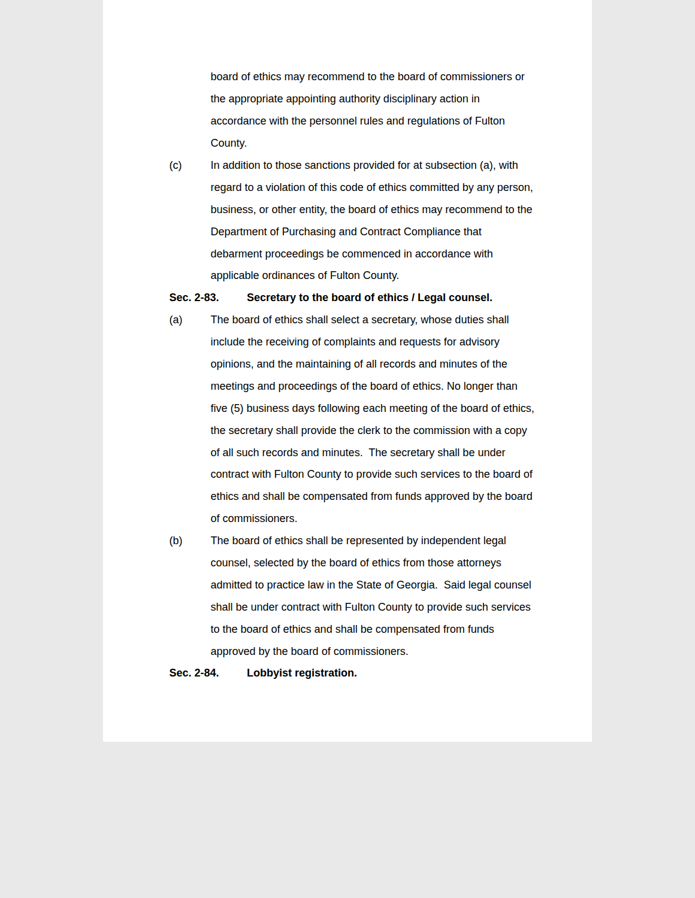board of ethics may recommend to the board of commissioners or the appropriate appointing authority disciplinary action in accordance with the personnel rules and regulations of Fulton County.
(c)
In addition to those sanctions provided for at subsection (a), with regard to a violation of this code of ethics committed by any person, business, or other entity, the board of ethics may recommend to the Department of Purchasing and Contract Compliance that debarment proceedings be commenced in accordance with applicable ordinances of Fulton County.
Sec. 2-83. Secretary to the board of ethics / Legal counsel.
(a)
The board of ethics shall select a secretary, whose duties shall include the receiving of complaints and requests for advisory opinions, and the maintaining of all records and minutes of the meetings and proceedings of the board of ethics. No longer than five (5) business days following each meeting of the board of ethics, the secretary shall provide the clerk to the commission with a copy of all such records and minutes. The secretary shall be under contract with Fulton County to provide such services to the board of ethics and shall be compensated from funds approved by the board of commissioners.
(b)
The board of ethics shall be represented by independent legal counsel, selected by the board of ethics from those attorneys admitted to practice law in the State of Georgia. Said legal counsel shall be under contract with Fulton County to provide such services to the board of ethics and shall be compensated from funds approved by the board of commissioners.
Sec. 2-84. Lobbyist registration.